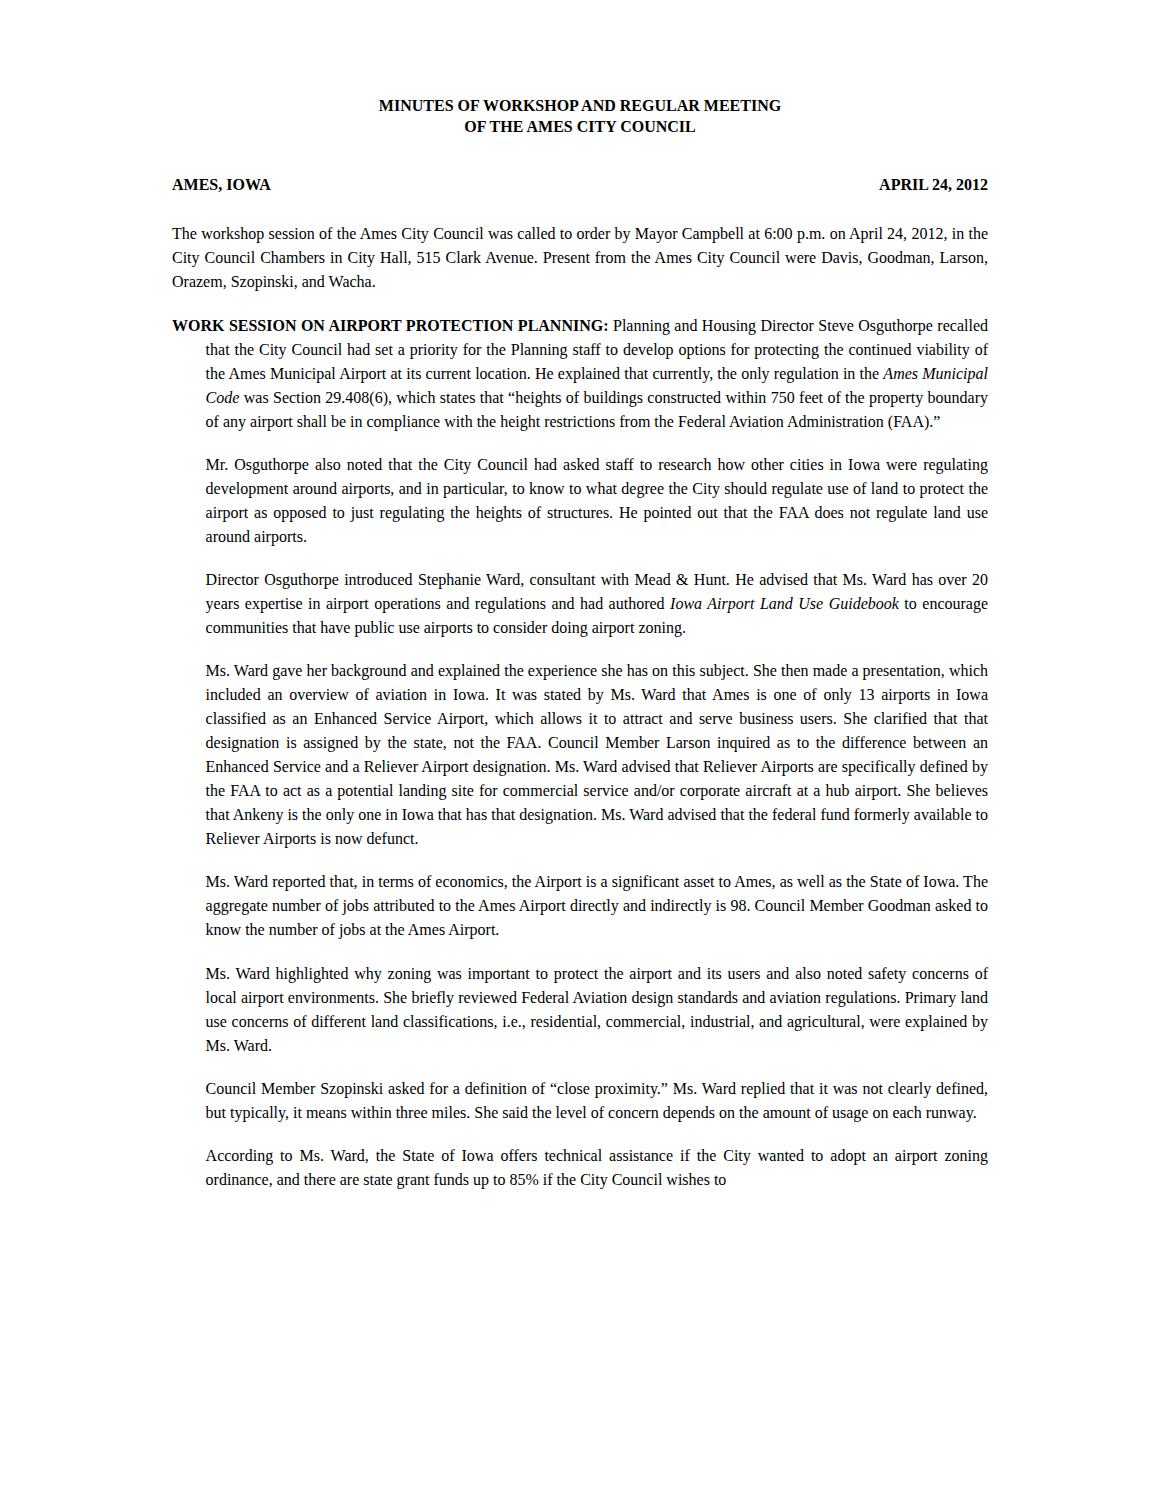Minutes of Workshop and Regular Meeting
of the Ames City Council
AMES, IOWA APRIL 24, 2012
The workshop session of the Ames City Council was called to order by Mayor Campbell at 6:00 p.m. on April 24, 2012, in the City Council Chambers in City Hall, 515 Clark Avenue. Present from the Ames City Council were Davis, Goodman, Larson, Orazem, Szopinski, and Wacha.
Work Session on Airport Protection Planning: Planning and Housing Director Steve Osguthorpe recalled that the City Council had set a priority for the Planning staff to develop options for protecting the continued viability of the Ames Municipal Airport at its current location. He explained that currently, the only regulation in the Ames Municipal Code was Section 29.408(6), which states that “heights of buildings constructed within 750 feet of the property boundary of any airport shall be in compliance with the height restrictions from the Federal Aviation Administration (FAA).”
Mr. Osguthorpe also noted that the City Council had asked staff to research how other cities in Iowa were regulating development around airports, and in particular, to know to what degree the City should regulate use of land to protect the airport as opposed to just regulating the heights of structures. He pointed out that the FAA does not regulate land use around airports.
Director Osguthorpe introduced Stephanie Ward, consultant with Mead & Hunt. He advised that Ms. Ward has over 20 years expertise in airport operations and regulations and had authored Iowa Airport Land Use Guidebook to encourage communities that have public use airports to consider doing airport zoning.
Ms. Ward gave her background and explained the experience she has on this subject. She then made a presentation, which included an overview of aviation in Iowa. It was stated by Ms. Ward that Ames is one of only 13 airports in Iowa classified as an Enhanced Service Airport, which allows it to attract and serve business users. She clarified that that designation is assigned by the state, not the FAA. Council Member Larson inquired as to the difference between an Enhanced Service and a Reliever Airport designation. Ms. Ward advised that Reliever Airports are specifically defined by the FAA to act as a potential landing site for commercial service and/or corporate aircraft at a hub airport. She believes that Ankeny is the only one in Iowa that has that designation. Ms. Ward advised that the federal fund formerly available to Reliever Airports is now defunct.
Ms. Ward reported that, in terms of economics, the Airport is a significant asset to Ames, as well as the State of Iowa. The aggregate number of jobs attributed to the Ames Airport directly and indirectly is 98. Council Member Goodman asked to know the number of jobs at the Ames Airport.
Ms. Ward highlighted why zoning was important to protect the airport and its users and also noted safety concerns of local airport environments. She briefly reviewed Federal Aviation design standards and aviation regulations. Primary land use concerns of different land classifications, i.e., residential, commercial, industrial, and agricultural, were explained by Ms. Ward.
Council Member Szopinski asked for a definition of “close proximity.” Ms. Ward replied that it was not clearly defined, but typically, it means within three miles. She said the level of concern depends on the amount of usage on each runway.
According to Ms. Ward, the State of Iowa offers technical assistance if the City wanted to adopt an airport zoning ordinance, and there are state grant funds up to 85% if the City Council wishes to